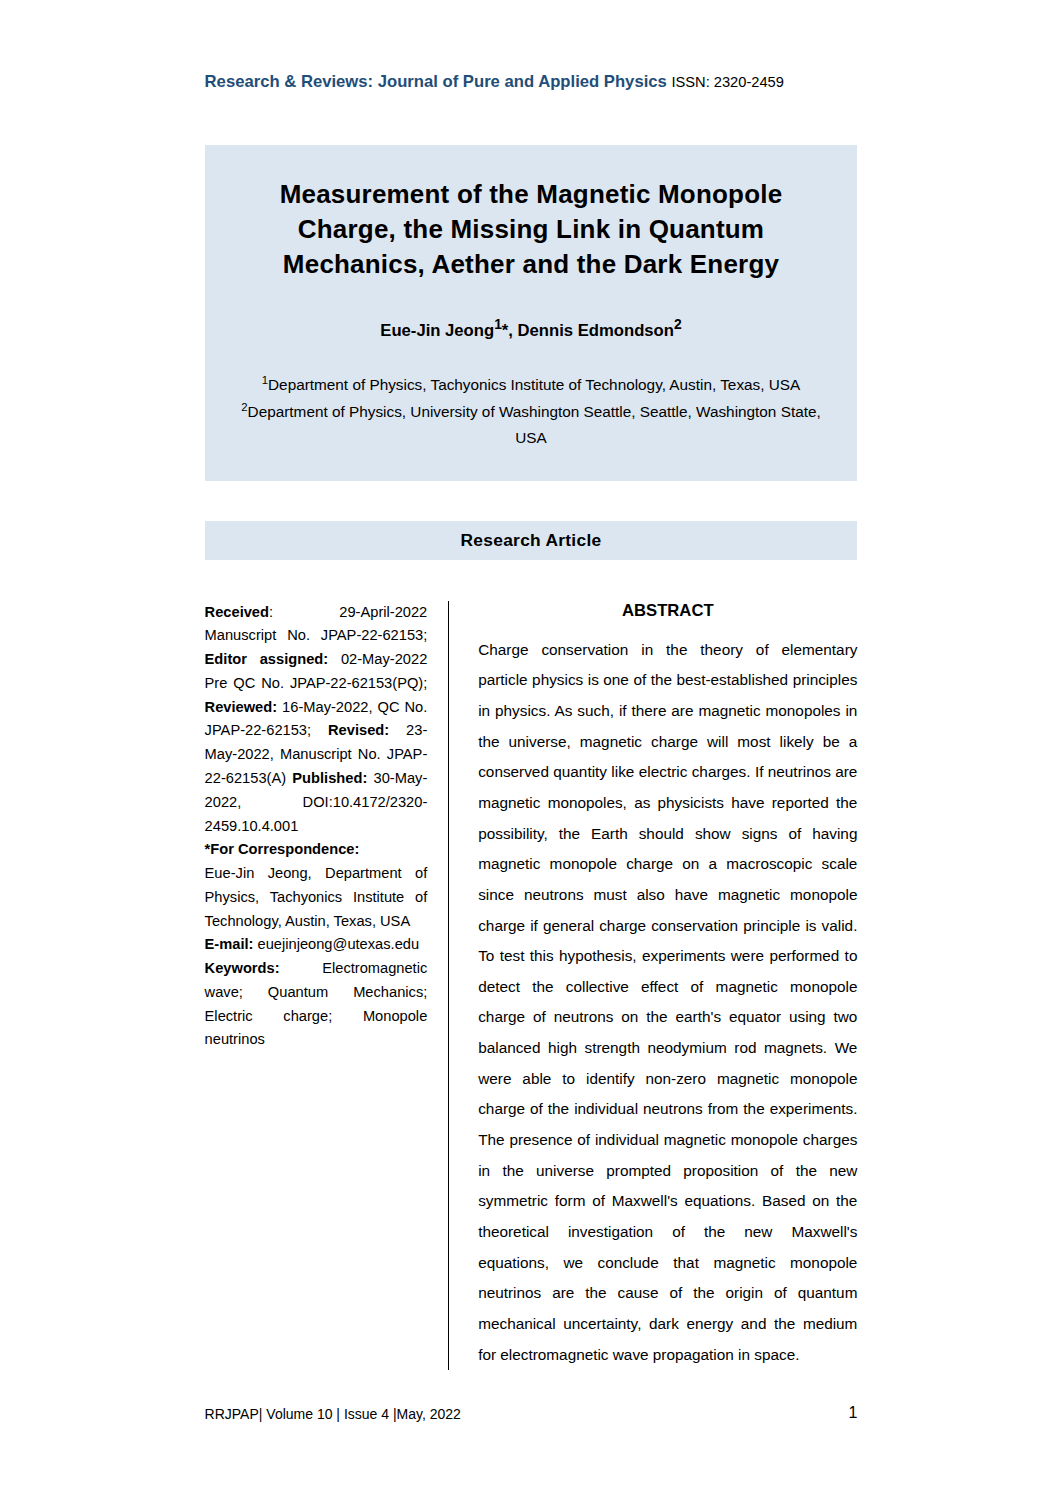Research & Reviews: Journal of Pure and Applied Physics ISSN: 2320-2459
Measurement of the Magnetic Monopole Charge, the Missing Link in Quantum Mechanics, Aether and the Dark Energy
Eue-Jin Jeong1*, Dennis Edmondson2
1Department of Physics, Tachyonics Institute of Technology, Austin, Texas, USA
2Department of Physics, University of Washington Seattle, Seattle, Washington State, USA
Research Article
Received: 29-April-2022 Manuscript No. JPAP-22-62153; Editor assigned: 02-May-2022 Pre QC No. JPAP-22-62153(PQ); Reviewed: 16-May-2022, QC No. JPAP-22-62153; Revised: 23-May-2022, Manuscript No. JPAP-22-62153(A) Published: 30-May-2022, DOI:10.4172/2320-2459.10.4.001
*For Correspondence:
Eue-Jin Jeong, Department of Physics, Tachyonics Institute of Technology, Austin, Texas, USA
E-mail: euejinjeong@utexas.edu
Keywords: Electromagnetic wave; Quantum Mechanics; Electric charge; Monopole neutrinos
ABSTRACT
Charge conservation in the theory of elementary particle physics is one of the best-established principles in physics. As such, if there are magnetic monopoles in the universe, magnetic charge will most likely be a conserved quantity like electric charges. If neutrinos are magnetic monopoles, as physicists have reported the possibility, the Earth should show signs of having magnetic monopole charge on a macroscopic scale since neutrons must also have magnetic monopole charge if general charge conservation principle is valid. To test this hypothesis, experiments were performed to detect the collective effect of magnetic monopole charge of neutrons on the earth's equator using two balanced high strength neodymium rod magnets. We were able to identify non-zero magnetic monopole charge of the individual neutrons from the experiments. The presence of individual magnetic monopole charges in the universe prompted proposition of the new symmetric form of Maxwell's equations. Based on the theoretical investigation of the new Maxwell's equations, we conclude that magnetic monopole neutrinos are the cause of the origin of quantum mechanical uncertainty, dark energy and the medium for electromagnetic wave propagation in space.
RRJPAP| Volume 10 | Issue 4 |May, 2022
1